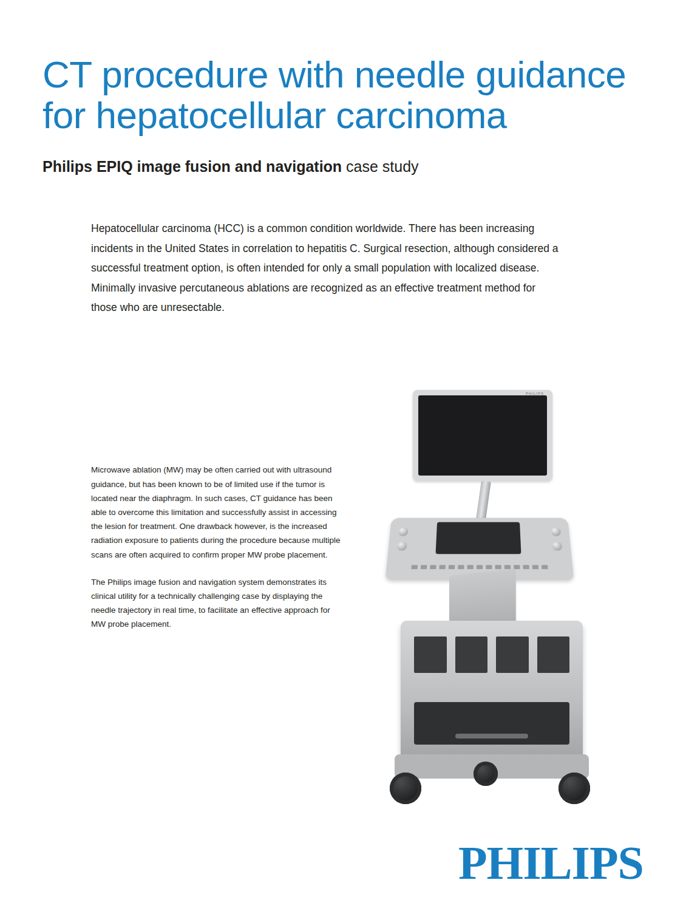CT procedure with needle guidance for hepatocellular carcinoma
Philips EPIQ image fusion and navigation case study
Hepatocellular carcinoma (HCC) is a common condition worldwide. There has been increasing incidents in the United States in correlation to hepatitis C. Surgical resection, although considered a successful treatment option, is often intended for only a small population with localized disease. Minimally invasive percutaneous ablations are recognized as an effective treatment method for those who are unresectable.
Microwave ablation (MW) may be often carried out with ultrasound guidance, but has been known to be of limited use if the tumor is located near the diaphragm. In such cases, CT guidance has been able to overcome this limitation and successfully assist in accessing the lesion for treatment. One drawback however, is the increased radiation exposure to patients during the procedure because multiple scans are often acquired to confirm proper MW probe placement.
The Philips image fusion and navigation system demonstrates its clinical utility for a technically challenging case by displaying the needle trajectory in real time, to facilitate an effective approach for MW probe placement.
PHILIPS
PHILIPS